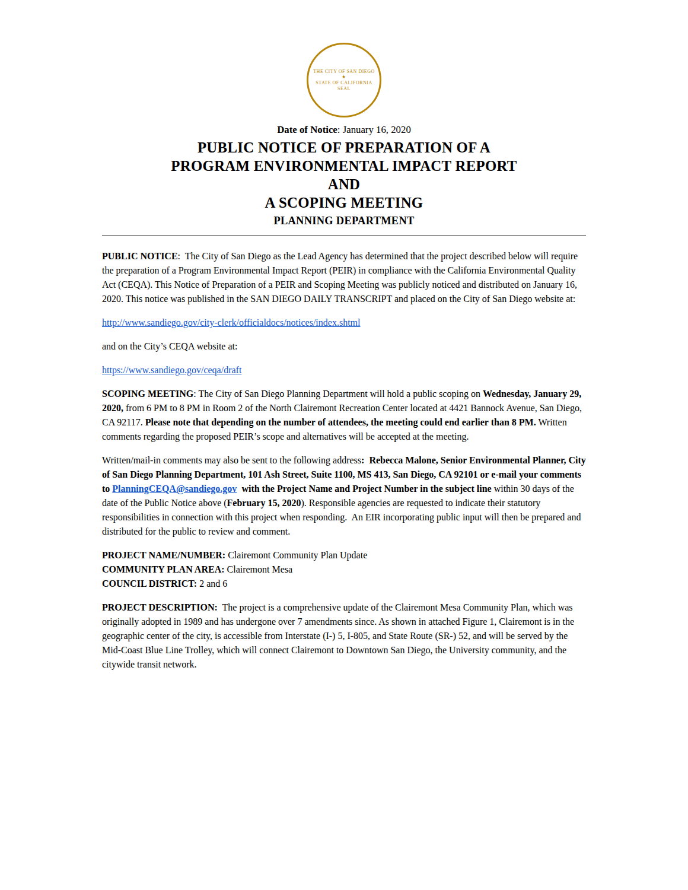THE CITY OF SAN DIEGO
★
STATE OF CALIFORNIA
SEAL
Date of Notice: January 16, 2020
PUBLIC NOTICE OF PREPARATION OF A
PROGRAM ENVIRONMENTAL IMPACT REPORT
AND
A SCOPING MEETING
PLANNING DEPARTMENT
PUBLIC NOTICE: The City of San Diego as the Lead Agency has determined that the project described below will require the preparation of a Program Environmental Impact Report (PEIR) in compliance with the California Environmental Quality Act (CEQA). This Notice of Preparation of a PEIR and Scoping Meeting was publicly noticed and distributed on January 16, 2020. This notice was published in the SAN DIEGO DAILY TRANSCRIPT and placed on the City of San Diego website at:
http://www.sandiego.gov/city-clerk/officialdocs/notices/index.shtml
and on the City’s CEQA website at:
https://www.sandiego.gov/ceqa/draft
SCOPING MEETING: The City of San Diego Planning Department will hold a public scoping on Wednesday, January 29, 2020, from 6 PM to 8 PM in Room 2 of the North Clairemont Recreation Center located at 4421 Bannock Avenue, San Diego, CA 92117. Please note that depending on the number of attendees, the meeting could end earlier than 8 PM. Written comments regarding the proposed PEIR’s scope and alternatives will be accepted at the meeting.
Written/mail-in comments may also be sent to the following address: Rebecca Malone, Senior Environmental Planner, City of San Diego Planning Department, 101 Ash Street, Suite 1100, MS 413, San Diego, CA 92101 or e-mail your comments to PlanningCEQA@sandiego.gov with the Project Name and Project Number in the subject line within 30 days of the date of the Public Notice above (February 15, 2020). Responsible agencies are requested to indicate their statutory responsibilities in connection with this project when responding. An EIR incorporating public input will then be prepared and distributed for the public to review and comment.
PROJECT NAME/NUMBER: Clairemont Community Plan Update
COMMUNITY PLAN AREA: Clairemont Mesa
COUNCIL DISTRICT: 2 and 6
PROJECT DESCRIPTION: The project is a comprehensive update of the Clairemont Mesa Community Plan, which was originally adopted in 1989 and has undergone over 7 amendments since. As shown in attached Figure 1, Clairemont is in the geographic center of the city, is accessible from Interstate (I-) 5, I-805, and State Route (SR-) 52, and will be served by the Mid-Coast Blue Line Trolley, which will connect Clairemont to Downtown San Diego, the University community, and the citywide transit network.